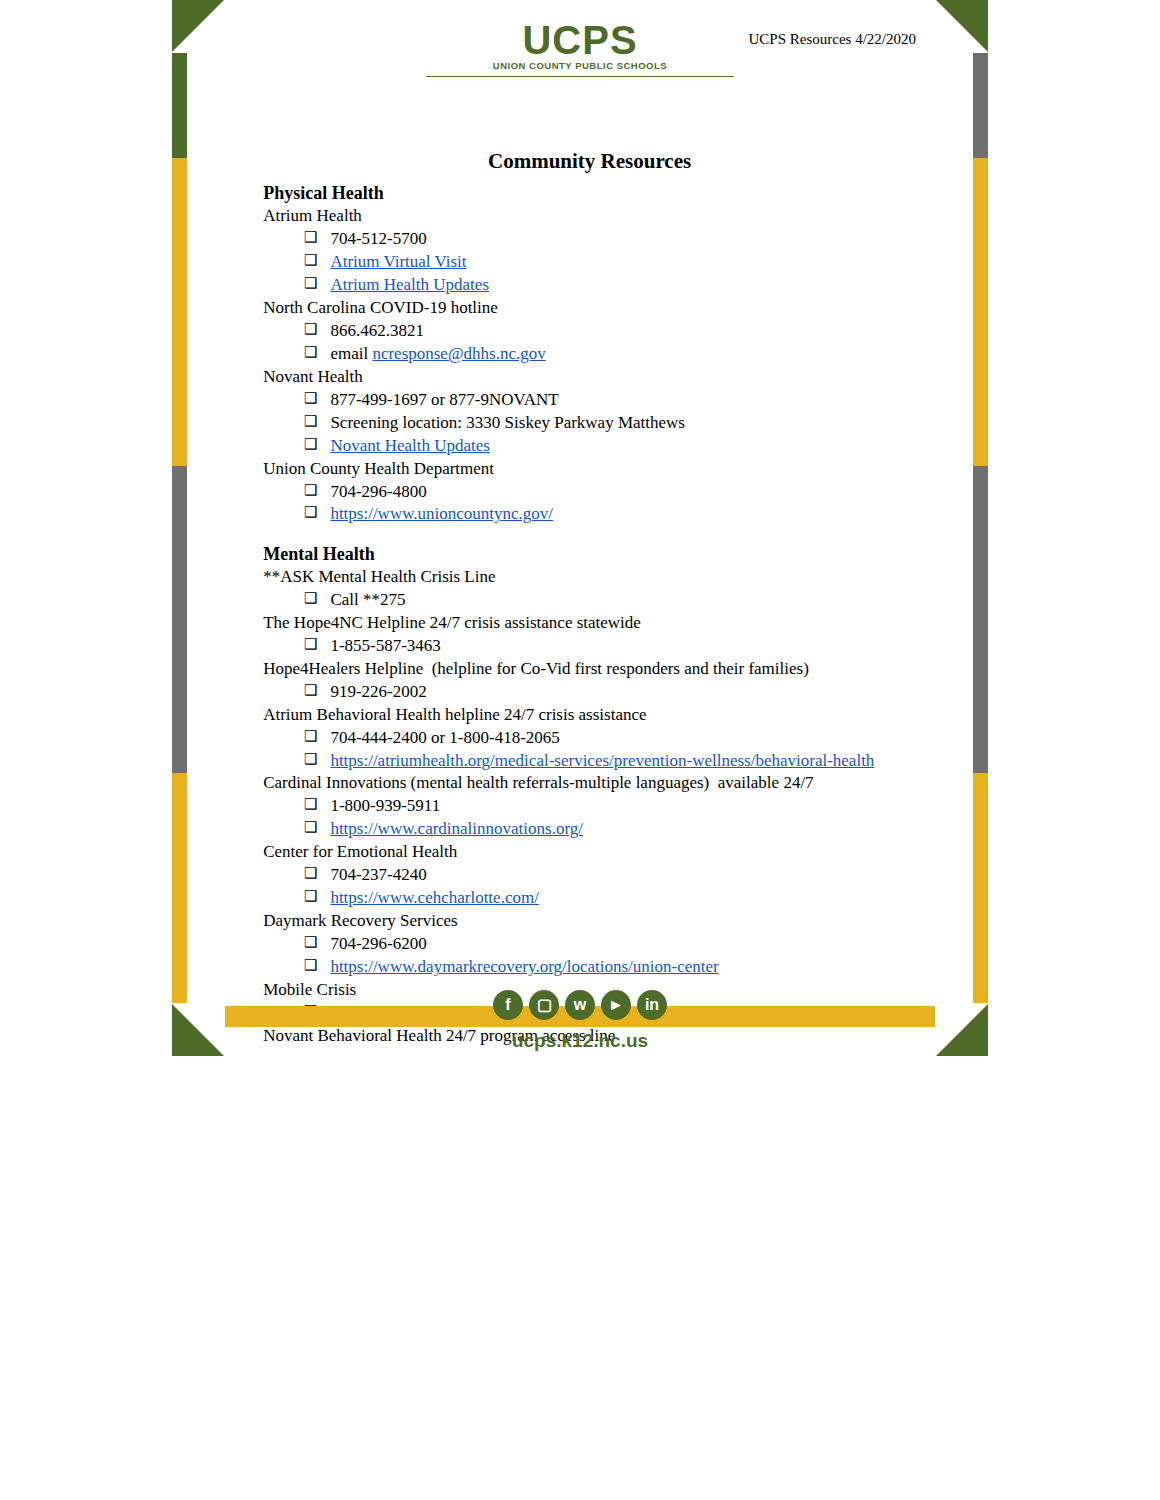UCPS
UNION COUNTY PUBLIC SCHOOLS
UCPS Resources 4/22/2020
Community Resources
Physical Health
Atrium Health
704-512-5700
Atrium Virtual Visit
Atrium Health Updates
North Carolina COVID-19 hotline
866.462.3821
email ncresponse@dhhs.nc.gov
Novant Health
877-499-1697 or 877-9NOVANT
Screening location: 3330 Siskey Parkway Matthews
Novant Health Updates
Union County Health Department
704-296-4800
https://www.unioncountync.gov/
Mental Health
**ASK Mental Health Crisis Line
Call **275
The Hope4NC Helpline 24/7 crisis assistance statewide
1-855-587-3463
Hope4Healers Helpline (helpline for Co-Vid first responders and their families)
919-226-2002
Atrium Behavioral Health helpline 24/7 crisis assistance
704-444-2400 or 1-800-418-2065
https://atriumhealth.org/medical-services/prevention-wellness/behavioral-health
Cardinal Innovations (mental health referrals-multiple languages) available 24/7
1-800-939-5911
https://www.cardinalinnovations.org/
Center for Emotional Health
704-237-4240
https://www.cehcharlotte.com/
Daymark Recovery Services
704-296-6200
https://www.daymarkrecovery.org/locations/union-center
Mobile Crisis
1-866-275-9552
Novant Behavioral Health 24/7 program access line
f ▢ w ► in
ucps.k12.nc.us